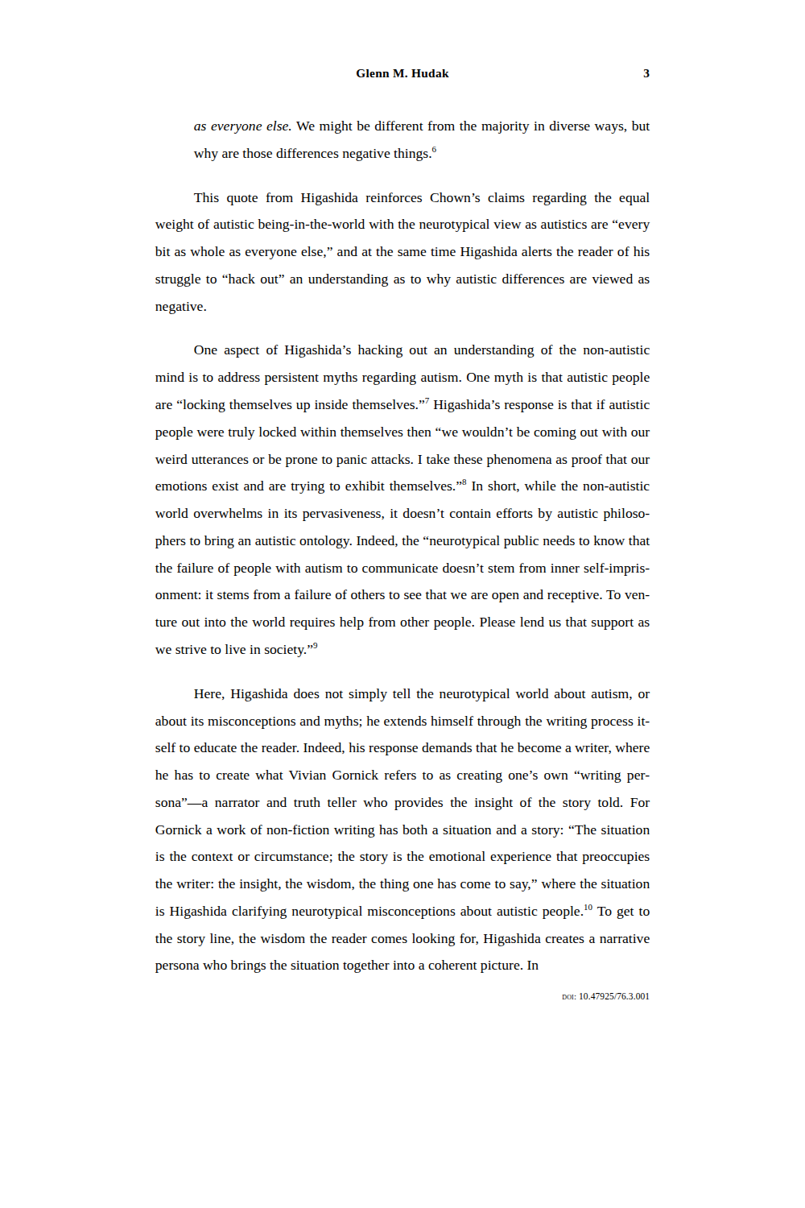Glenn M. Hudak 3
as everyone else. We might be different from the majority in diverse ways, but why are those differences negative things.6
This quote from Higashida reinforces Chown’s claims regarding the equal weight of autistic being-in-the-world with the neurotypical view as autistics are “every bit as whole as everyone else,” and at the same time Higashida alerts the reader of his struggle to “hack out” an understanding as to why autistic differences are viewed as negative.
One aspect of Higashida’s hacking out an understanding of the non-autistic mind is to address persistent myths regarding autism. One myth is that autistic people are “locking themselves up inside themselves.”7 Higashida’s response is that if autistic people were truly locked within themselves then “we wouldn’t be coming out with our weird utterances or be prone to panic attacks. I take these phenomena as proof that our emotions exist and are trying to exhibit themselves.”8 In short, while the non-autistic world overwhelms in its pervasiveness, it doesn’t contain efforts by autistic philosophers to bring an autistic ontology. Indeed, the “neurotypical public needs to know that the failure of people with autism to communicate doesn’t stem from inner self-imprisonment: it stems from a failure of others to see that we are open and receptive. To venture out into the world requires help from other people. Please lend us that support as we strive to live in society.”9
Here, Higashida does not simply tell the neurotypical world about autism, or about its misconceptions and myths; he extends himself through the writing process itself to educate the reader. Indeed, his response demands that he become a writer, where he has to create what Vivian Gornick refers to as creating one’s own “writing persona”—a narrator and truth teller who provides the insight of the story told. For Gornick a work of non-fiction writing has both a situation and a story: “The situation is the context or circumstance; the story is the emotional experience that preoccupies the writer: the insight, the wisdom, the thing one has come to say,” where the situation is Higashida clarifying neurotypical misconceptions about autistic people.10 To get to the story line, the wisdom the reader comes looking for, Higashida creates a narrative persona who brings the situation together into a coherent picture. In
doi: 10.47925/76.3.001